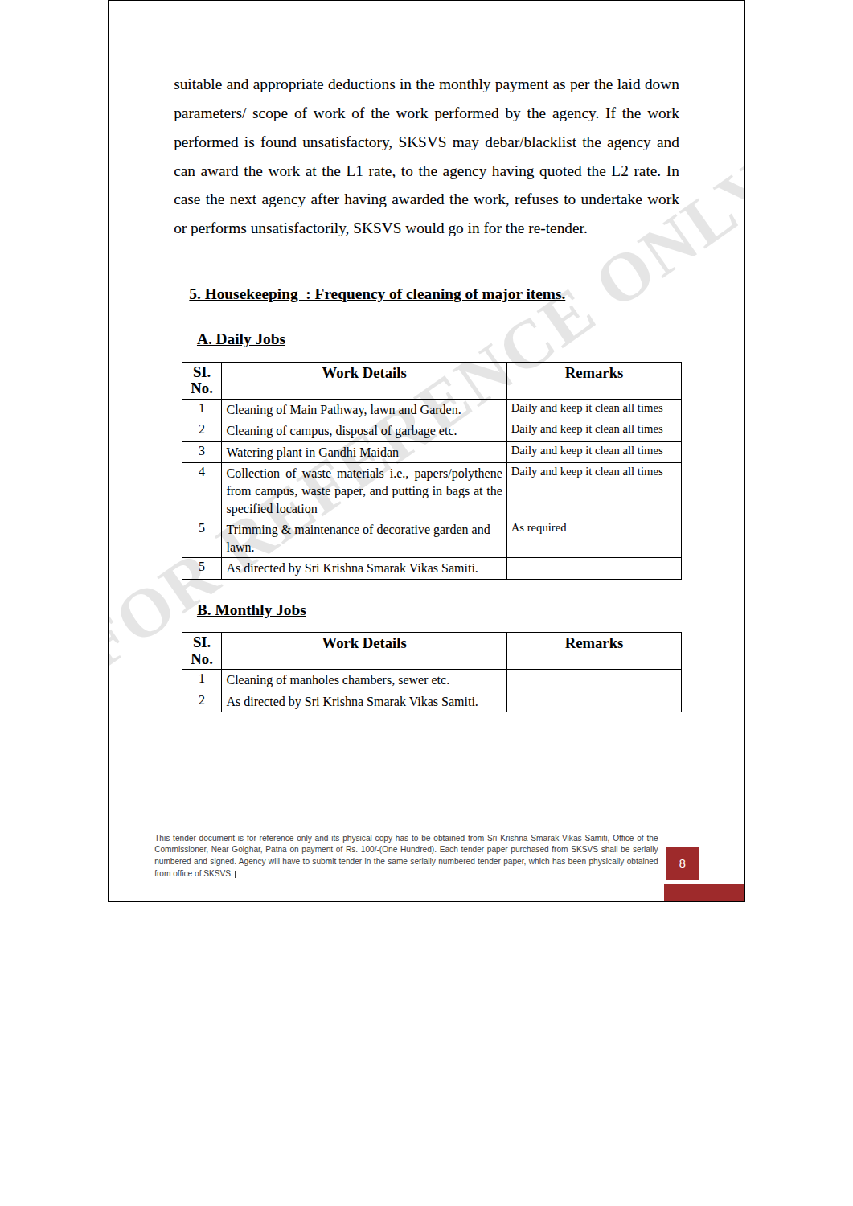FOR REFERENCE ONLY
suitable and appropriate deductions in the monthly payment as per the laid down parameters/ scope of work of the work performed by the agency. If the work performed is found unsatisfactory, SKSVS may debar/blacklist the agency and can award the work at the L1 rate, to the agency having quoted the L2 rate. In case the next agency after having awarded the work, refuses to undertake work or performs unsatisfactorily, SKSVS would go in for the re-tender.
5. Housekeeping : Frequency of cleaning of major items.
A. Daily Jobs
| SI. No. | Work Details | Remarks |
| --- | --- | --- |
| 1 | Cleaning of Main Pathway, lawn and Garden. | Daily and keep it clean all times |
| 2 | Cleaning of campus, disposal of garbage etc. | Daily and keep it clean all times |
| 3 | Watering plant in Gandhi Maidan | Daily and keep it clean all times |
| 4 | Collection of waste materials i.e., papers/polythene from campus, waste paper, and putting in bags at the specified location | Daily and keep it clean all times |
| 5 | Trimming & maintenance of decorative garden and lawn. | As required |
| 5 | As directed by Sri Krishna Smarak Vikas Samiti. | |
B. Monthly Jobs
| SI. No. | Work Details | Remarks |
| --- | --- | --- |
| 1 | Cleaning of manholes chambers, sewer etc. | |
| 2 | As directed by Sri Krishna Smarak Vikas Samiti. | |
This tender document is for reference only and its physical copy has to be obtained from Sri Krishna Smarak Vikas Samiti, Office of the Commissioner, Near Golghar, Patna on payment of Rs. 100/-(One Hundred). Each tender paper purchased from SKSVS shall be serially numbered and signed. Agency will have to submit tender in the same serially numbered tender paper, which has been physically obtained from office of SKSVS.
8